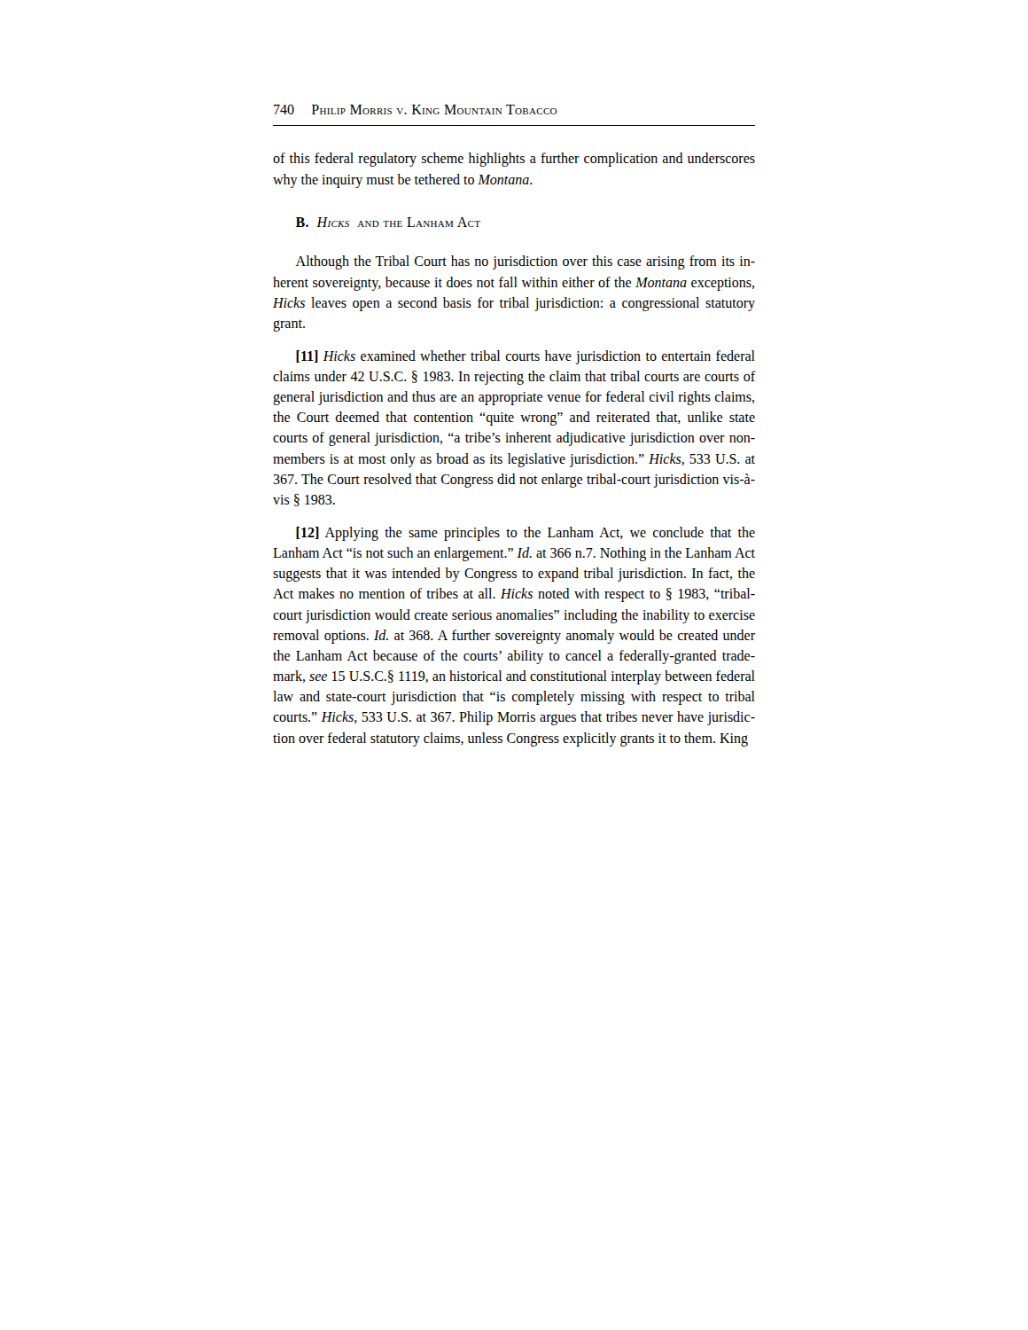740 Philip Morris v. King Mountain Tobacco
of this federal regulatory scheme highlights a further complication and underscores why the inquiry must be tethered to Montana.
B. Hicks and the Lanham Act
Although the Tribal Court has no jurisdiction over this case arising from its inherent sovereignty, because it does not fall within either of the Montana exceptions, Hicks leaves open a second basis for tribal jurisdiction: a congressional statutory grant.
[11] Hicks examined whether tribal courts have jurisdiction to entertain federal claims under 42 U.S.C. § 1983. In rejecting the claim that tribal courts are courts of general jurisdiction and thus are an appropriate venue for federal civil rights claims, the Court deemed that contention “quite wrong” and reiterated that, unlike state courts of general jurisdiction, “a tribe’s inherent adjudicative jurisdiction over nonmembers is at most only as broad as its legislative jurisdiction.” Hicks, 533 U.S. at 367. The Court resolved that Congress did not enlarge tribal-court jurisdiction vis-à-vis § 1983.
[12] Applying the same principles to the Lanham Act, we conclude that the Lanham Act “is not such an enlargement.” Id. at 366 n.7. Nothing in the Lanham Act suggests that it was intended by Congress to expand tribal jurisdiction. In fact, the Act makes no mention of tribes at all. Hicks noted with respect to § 1983, “tribal-court jurisdiction would create serious anomalies” including the inability to exercise removal options. Id. at 368. A further sovereignty anomaly would be created under the Lanham Act because of the courts’ ability to cancel a federally-granted trademark, see 15 U.S.C.§ 1119, an historical and constitutional interplay between federal law and state-court jurisdiction that “is completely missing with respect to tribal courts.” Hicks, 533 U.S. at 367. Philip Morris argues that tribes never have jurisdiction over federal statutory claims, unless Congress explicitly grants it to them. King